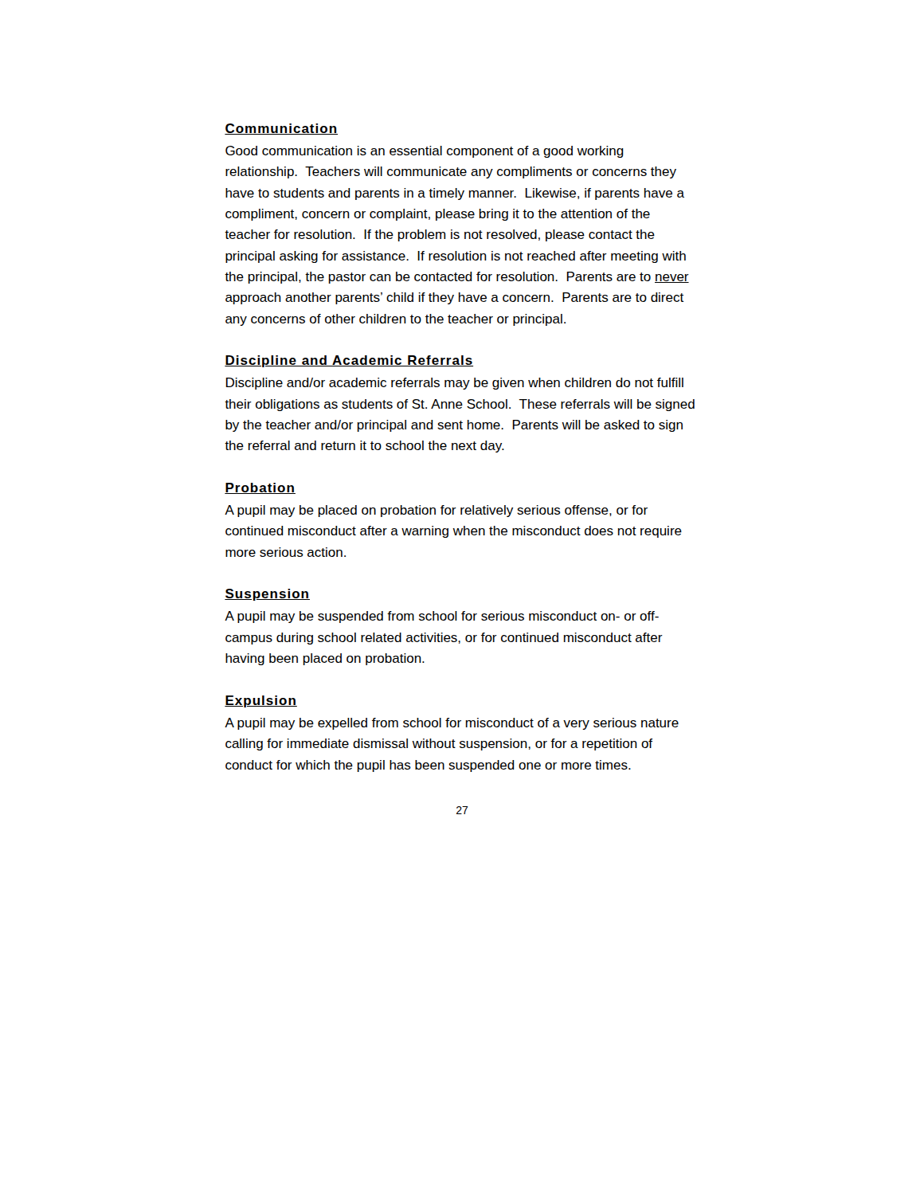Communication
Good communication is an essential component of a good working relationship. Teachers will communicate any compliments or concerns they have to students and parents in a timely manner. Likewise, if parents have a compliment, concern or complaint, please bring it to the attention of the teacher for resolution. If the problem is not resolved, please contact the principal asking for assistance. If resolution is not reached after meeting with the principal, the pastor can be contacted for resolution. Parents are to never approach another parents’ child if they have a concern. Parents are to direct any concerns of other children to the teacher or principal.
Discipline and Academic Referrals
Discipline and/or academic referrals may be given when children do not fulfill their obligations as students of St. Anne School. These referrals will be signed by the teacher and/or principal and sent home. Parents will be asked to sign the referral and return it to school the next day.
Probation
A pupil may be placed on probation for relatively serious offense, or for continued misconduct after a warning when the misconduct does not require more serious action.
Suspension
A pupil may be suspended from school for serious misconduct on- or off-campus during school related activities, or for continued misconduct after having been placed on probation.
Expulsion
A pupil may be expelled from school for misconduct of a very serious nature calling for immediate dismissal without suspension, or for a repetition of conduct for which the pupil has been suspended one or more times.
27